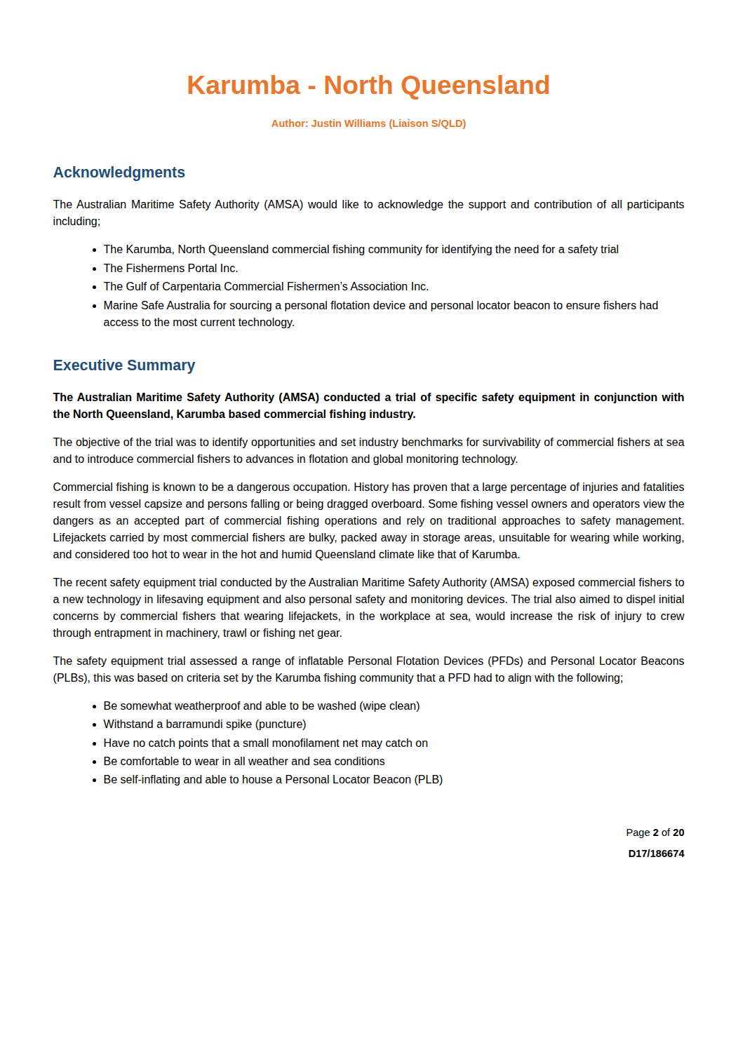Karumba - North Queensland
Author: Justin Williams (Liaison S/QLD)
Acknowledgments
The Australian Maritime Safety Authority (AMSA) would like to acknowledge the support and contribution of all participants including;
The Karumba, North Queensland commercial fishing community for identifying the need for a safety trial
The Fishermens Portal Inc.
The Gulf of Carpentaria Commercial Fishermen’s Association Inc.
Marine Safe Australia for sourcing a personal flotation device and personal locator beacon to ensure fishers had access to the most current technology.
Executive Summary
The Australian Maritime Safety Authority (AMSA) conducted a trial of specific safety equipment in conjunction with the North Queensland, Karumba based commercial fishing industry.
The objective of the trial was to identify opportunities and set industry benchmarks for survivability of commercial fishers at sea and to introduce commercial fishers to advances in flotation and global monitoring technology.
Commercial fishing is known to be a dangerous occupation. History has proven that a large percentage of injuries and fatalities result from vessel capsize and persons falling or being dragged overboard. Some fishing vessel owners and operators view the dangers as an accepted part of commercial fishing operations and rely on traditional approaches to safety management. Lifejackets carried by most commercial fishers are bulky, packed away in storage areas, unsuitable for wearing while working, and considered too hot to wear in the hot and humid Queensland climate like that of Karumba.
The recent safety equipment trial conducted by the Australian Maritime Safety Authority (AMSA) exposed commercial fishers to a new technology in lifesaving equipment and also personal safety and monitoring devices. The trial also aimed to dispel initial concerns by commercial fishers that wearing lifejackets, in the workplace at sea, would increase the risk of injury to crew through entrapment in machinery, trawl or fishing net gear.
The safety equipment trial assessed a range of inflatable Personal Flotation Devices (PFDs) and Personal Locator Beacons (PLBs), this was based on criteria set by the Karumba fishing community that a PFD had to align with the following;
Be somewhat weatherproof and able to be washed (wipe clean)
Withstand a barramundi spike (puncture)
Have no catch points that a small monofilament net may catch on
Be comfortable to wear in all weather and sea conditions
Be self-inflating and able to house a Personal Locator Beacon (PLB)
Page 2 of 20
D17/186674